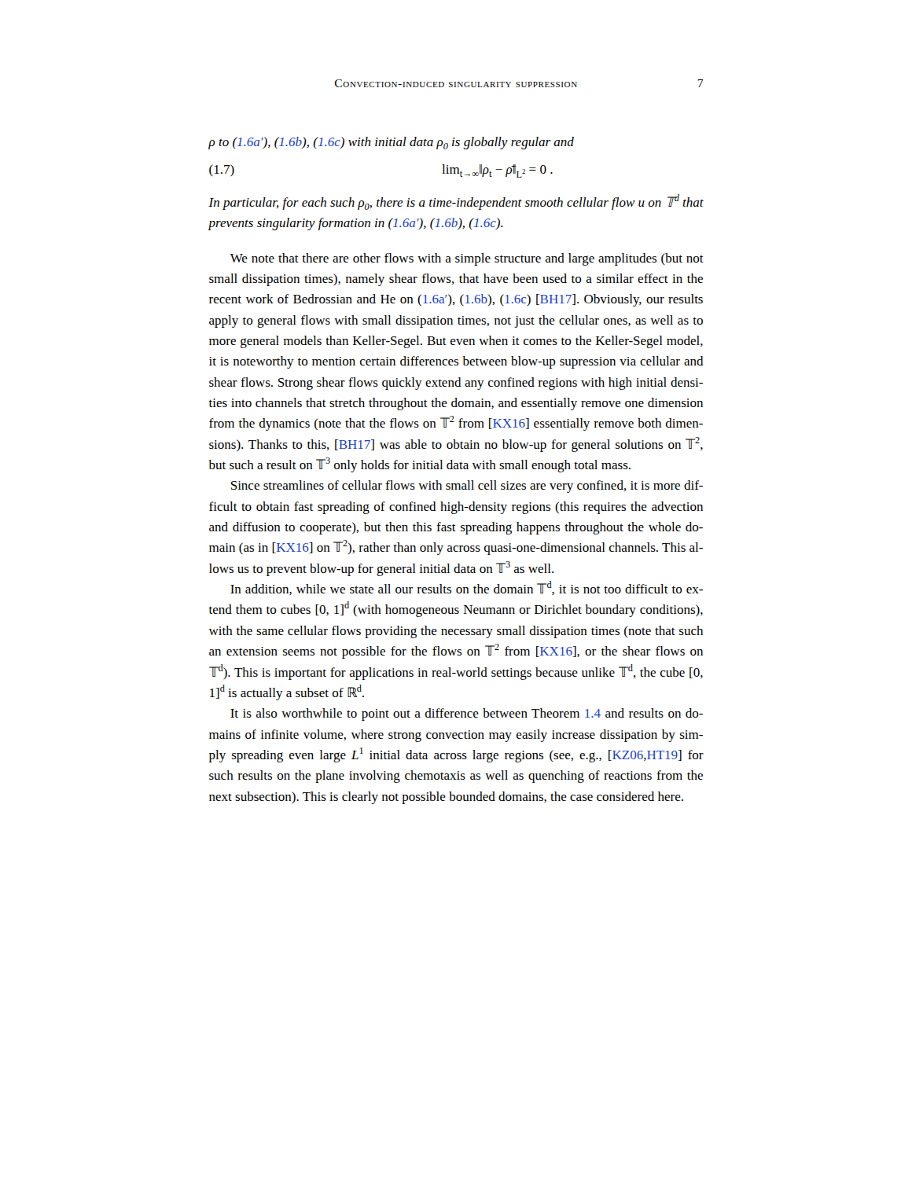Convection-induced singularity suppression 7
ρ to (1.6a′), (1.6b), (1.6c) with initial data ρ0 is globally regular and
(1.7) limt→∞‖ρt − ρ̄‖L2 = 0 .
In particular, for each such ρ0, there is a time-independent smooth cellular flow u on 𝕋d that prevents singularity formation in (1.6a′), (1.6b), (1.6c).
We note that there are other flows with a simple structure and large amplitudes (but not small dissipation times), namely shear flows, that have been used to a similar effect in the recent work of Bedrossian and He on (1.6a′), (1.6b), (1.6c) [BH17]. Obviously, our results apply to general flows with small dissipation times, not just the cellular ones, as well as to more general models than Keller-Segel. But even when it comes to the Keller-Segel model, it is noteworthy to mention certain differences between blow-up supression via cellular and shear flows. Strong shear flows quickly extend any confined regions with high initial densities into channels that stretch throughout the domain, and essentially remove one dimension from the dynamics (note that the flows on 𝕋2 from [KX16] essentially remove both dimensions). Thanks to this, [BH17] was able to obtain no blow-up for general solutions on 𝕋2, but such a result on 𝕋3 only holds for initial data with small enough total mass.
Since streamlines of cellular flows with small cell sizes are very confined, it is more difficult to obtain fast spreading of confined high-density regions (this requires the advection and diffusion to cooperate), but then this fast spreading happens throughout the whole domain (as in [KX16] on 𝕋2), rather than only across quasi-one-dimensional channels. This allows us to prevent blow-up for general initial data on 𝕋3 as well.
In addition, while we state all our results on the domain 𝕋d, it is not too difficult to extend them to cubes [0, 1]d (with homogeneous Neumann or Dirichlet boundary conditions), with the same cellular flows providing the necessary small dissipation times (note that such an extension seems not possible for the flows on 𝕋2 from [KX16], or the shear flows on 𝕋d). This is important for applications in real-world settings because unlike 𝕋d, the cube [0, 1]d is actually a subset of ℝd.
It is also worthwhile to point out a difference between Theorem 1.4 and results on domains of infinite volume, where strong convection may easily increase dissipation by simply spreading even large L1 initial data across large regions (see, e.g., [KZ06,HT19] for such results on the plane involving chemotaxis as well as quenching of reactions from the next subsection). This is clearly not possible bounded domains, the case considered here.